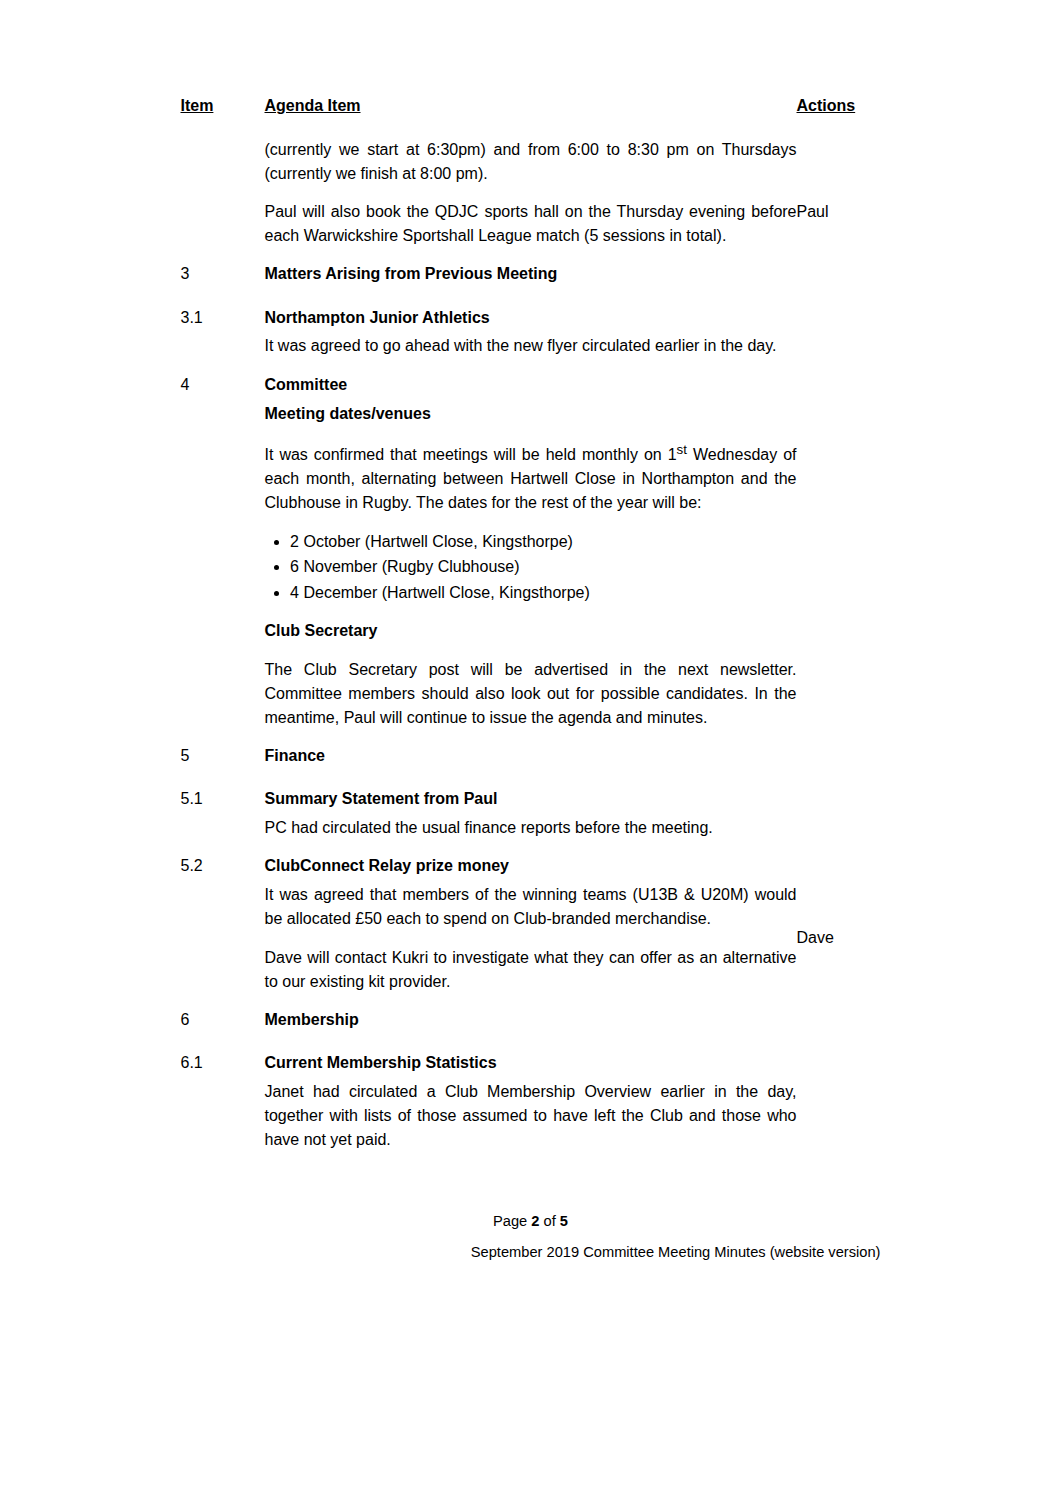| Item | Agenda Item | Actions |
| --- | --- | --- |
| | (currently we start at 6:30pm) and from 6:00 to 8:30 pm on Thursdays (currently we finish at 8:00 pm). | |
| | Paul will also book the QDJC sports hall on the Thursday evening before each Warwickshire Sportshall League match (5 sessions in total). | Paul |
| 3 | Matters Arising from Previous Meeting | |
| 3.1 | Northampton Junior Athletics It was agreed to go ahead with the new flyer circulated earlier in the day. | |
| 4 | Committee Meeting dates/venues It was confirmed that meetings will be held monthly on 1 st Wednesday of each month, alternating between Hartwell Close in Northampton and the Clubhouse in Rugby. The dates for the rest of the year will be: 2 October (Hartwell Close, Kingsthorpe) 6 November (Rugby Clubhouse) 4 December (Hartwell Close, Kingsthorpe) Club Secretary The Club Secretary post will be advertised in the next newsletter. Committee members should also look out for possible candidates. In the meantime, Paul will continue to issue the agenda and minutes. | |
| 5 | Finance | |
| 5.1 | Summary Statement from Paul PC had circulated the usual finance reports before the meeting. | |
| 5.2 | ClubConnect Relay prize money It was agreed that members of the winning teams (U13B & U20M) would be allocated £50 each to spend on Club-branded merchandise. Dave will contact Kukri to investigate what they can offer as an alternative to our existing kit provider. | Dave |
| 6 | Membership | |
| 6.1 | Current Membership Statistics Janet had circulated a Club Membership Overview earlier in the day, together with lists of those assumed to have left the Club and those who have not yet paid. | |
Page 2 of 5
September 2019 Committee Meeting Minutes (website version)